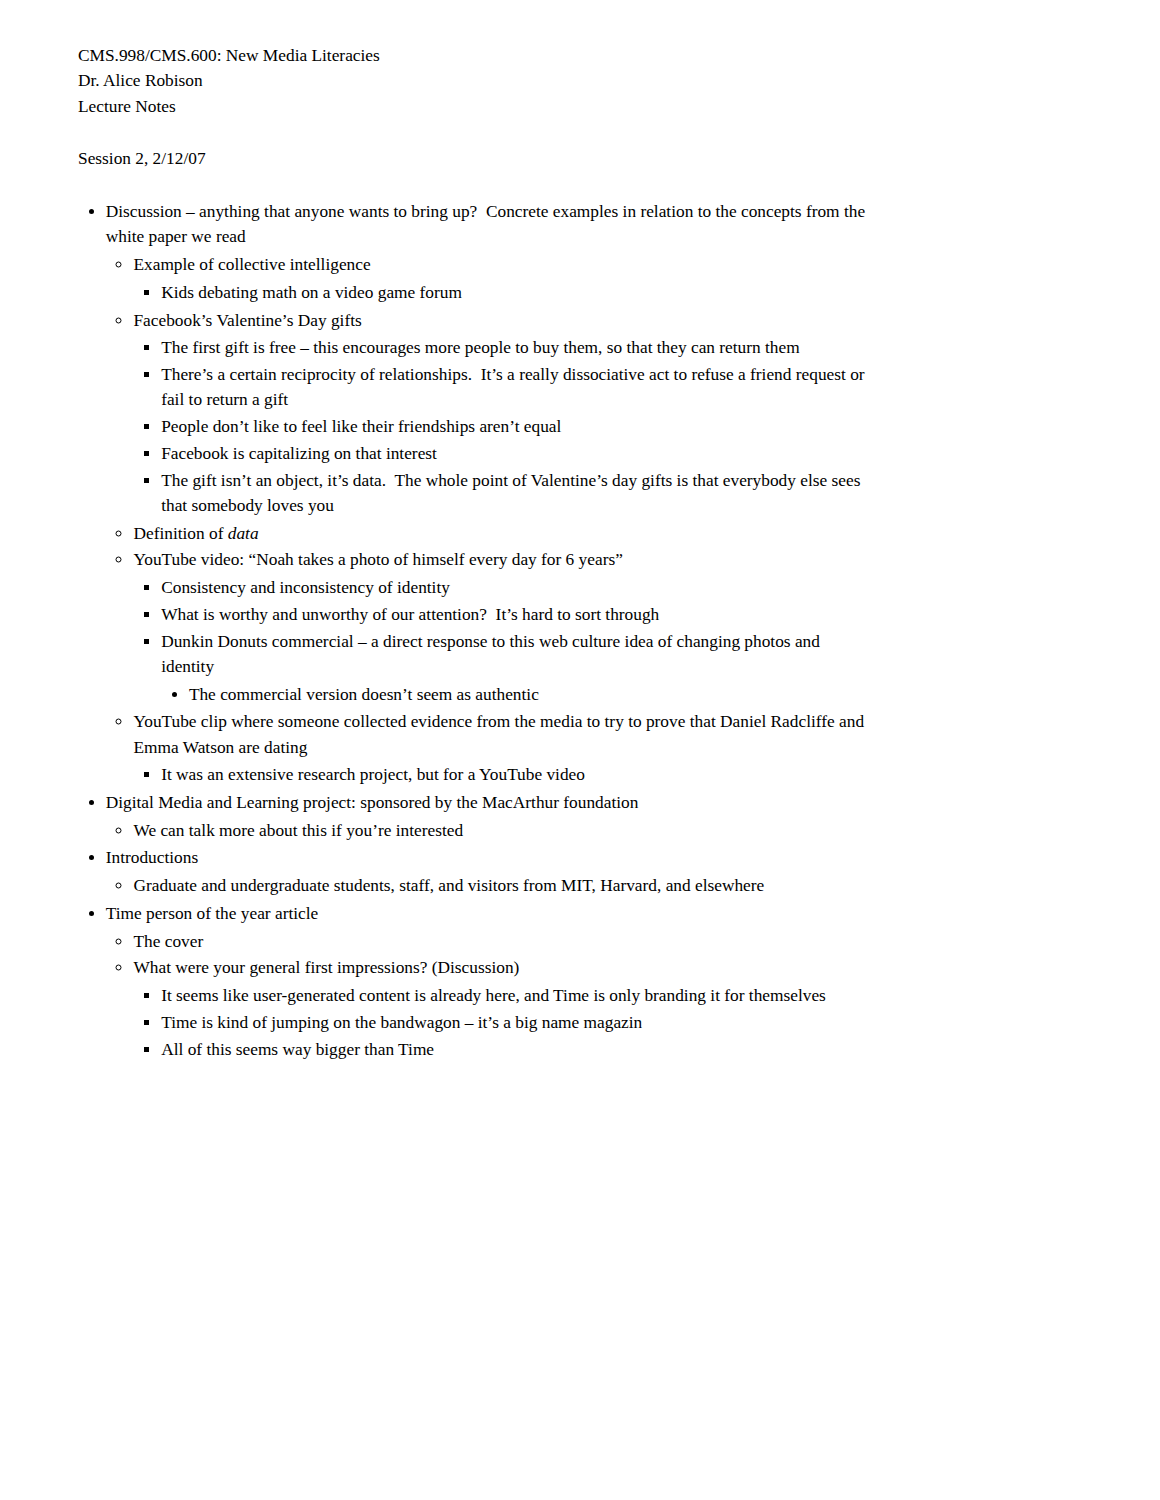CMS.998/CMS.600: New Media Literacies
Dr. Alice Robison
Lecture Notes
Session 2, 2/12/07
Discussion – anything that anyone wants to bring up? Concrete examples in relation to the concepts from the white paper we read
Example of collective intelligence
Kids debating math on a video game forum
Facebook’s Valentine’s Day gifts
The first gift is free – this encourages more people to buy them, so that they can return them
There’s a certain reciprocity of relationships. It’s a really dissociative act to refuse a friend request or fail to return a gift
People don’t like to feel like their friendships aren’t equal
Facebook is capitalizing on that interest
The gift isn’t an object, it’s data. The whole point of Valentine’s day gifts is that everybody else sees that somebody loves you
Definition of data
YouTube video: “Noah takes a photo of himself every day for 6 years”
Consistency and inconsistency of identity
What is worthy and unworthy of our attention? It’s hard to sort through
Dunkin Donuts commercial – a direct response to this web culture idea of changing photos and identity
The commercial version doesn’t seem as authentic
YouTube clip where someone collected evidence from the media to try to prove that Daniel Radcliffe and Emma Watson are dating
It was an extensive research project, but for a YouTube video
Digital Media and Learning project: sponsored by the MacArthur foundation
We can talk more about this if you’re interested
Introductions
Graduate and undergraduate students, staff, and visitors from MIT, Harvard, and elsewhere
Time person of the year article
The cover
What were your general first impressions? (Discussion)
It seems like user-generated content is already here, and Time is only branding it for themselves
Time is kind of jumping on the bandwagon – it’s a big name magazin
All of this seems way bigger than Time